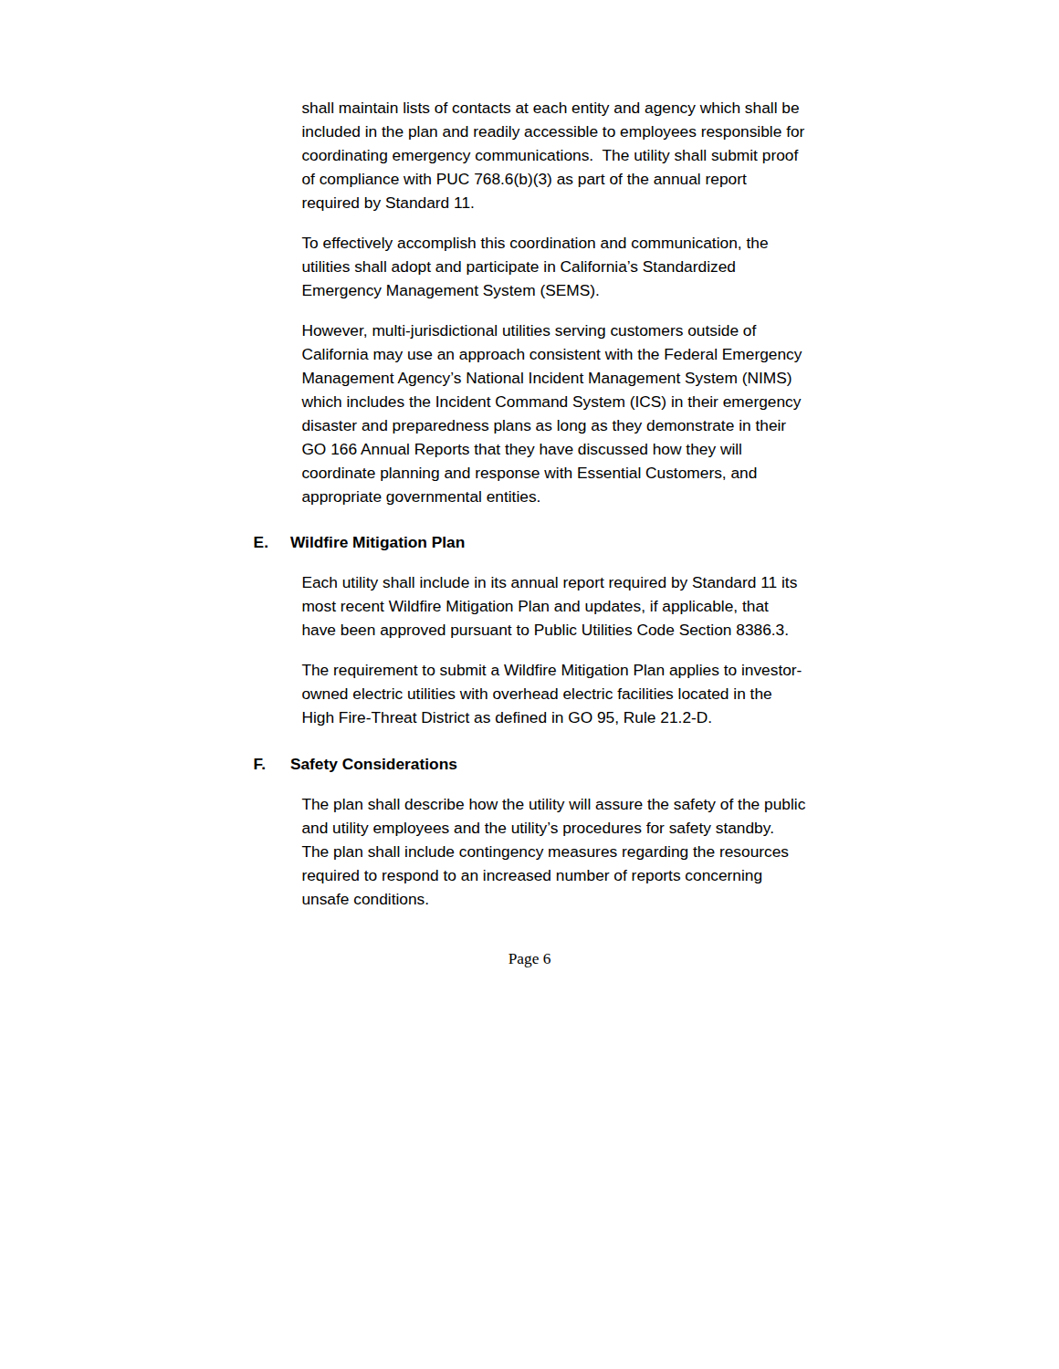shall maintain lists of contacts at each entity and agency which shall be included in the plan and readily accessible to employees responsible for coordinating emergency communications. The utility shall submit proof of compliance with PUC 768.6(b)(3) as part of the annual report required by Standard 11.
To effectively accomplish this coordination and communication, the utilities shall adopt and participate in California’s Standardized Emergency Management System (SEMS).
However, multi-jurisdictional utilities serving customers outside of California may use an approach consistent with the Federal Emergency Management Agency’s National Incident Management System (NIMS) which includes the Incident Command System (ICS) in their emergency disaster and preparedness plans as long as they demonstrate in their GO 166 Annual Reports that they have discussed how they will coordinate planning and response with Essential Customers, and appropriate governmental entities.
E. Wildfire Mitigation Plan
Each utility shall include in its annual report required by Standard 11 its most recent Wildfire Mitigation Plan and updates, if applicable, that have been approved pursuant to Public Utilities Code Section 8386.3.
The requirement to submit a Wildfire Mitigation Plan applies to investor-owned electric utilities with overhead electric facilities located in the High Fire-Threat District as defined in GO 95, Rule 21.2-D.
F. Safety Considerations
The plan shall describe how the utility will assure the safety of the public and utility employees and the utility’s procedures for safety standby. The plan shall include contingency measures regarding the resources required to respond to an increased number of reports concerning unsafe conditions.
Page 6